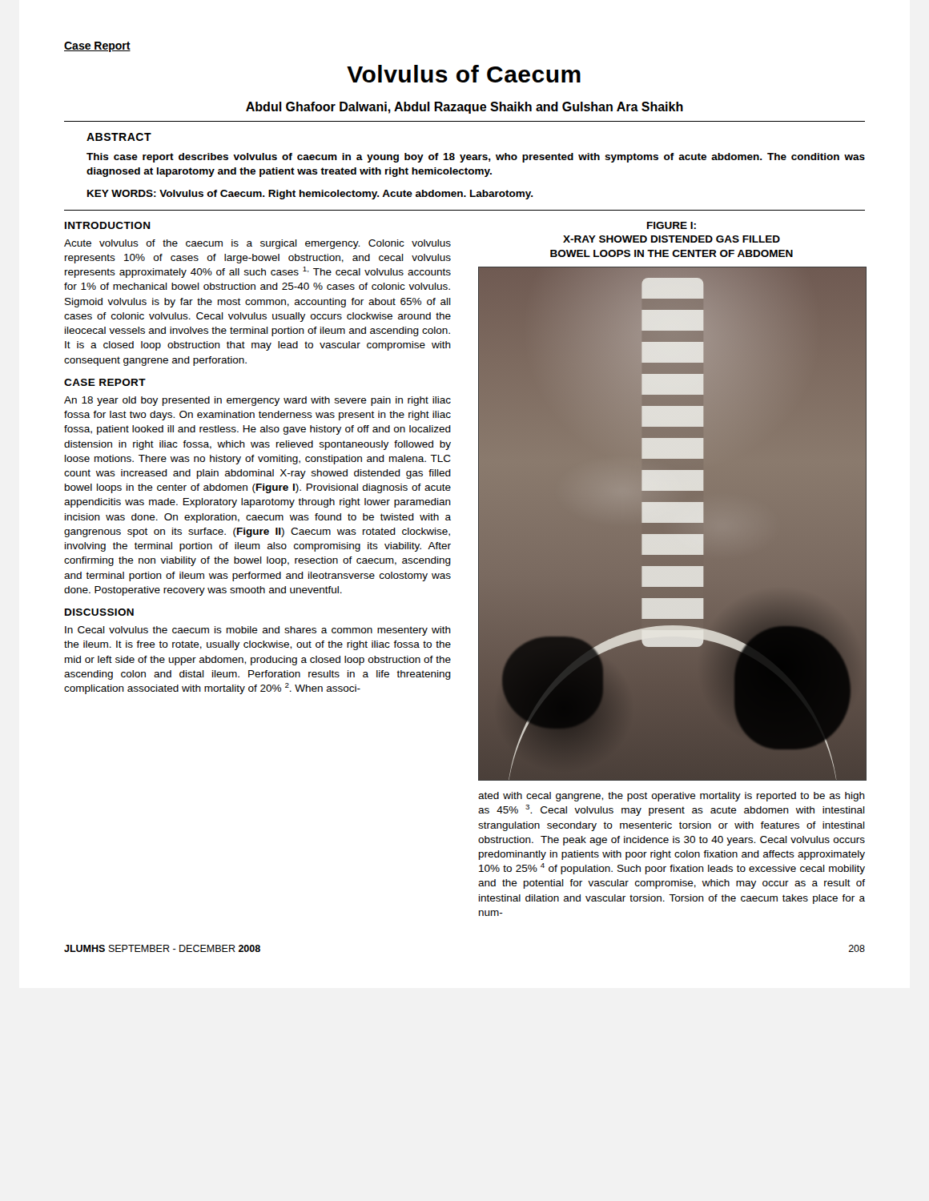Case Report
Volvulus of Caecum
Abdul Ghafoor Dalwani, Abdul Razaque Shaikh and Gulshan Ara Shaikh
ABSTRACT
This case report describes volvulus of caecum in a young boy of 18 years, who presented with symptoms of acute abdomen. The condition was diagnosed at laparotomy and the patient was treated with right hemicolectomy.
KEY WORDS: Volvulus of Caecum. Right hemicolectomy. Acute abdomen. Labarotomy.
INTRODUCTION
Acute volvulus of the caecum is a surgical emergency. Colonic volvulus represents 10% of cases of large-bowel obstruction, and cecal volvulus represents approximately 40% of all such cases 1, The cecal volvulus accounts for 1% of mechanical bowel obstruction and 25-40 % cases of colonic volvulus. Sigmoid volvulus is by far the most common, accounting for about 65% of all cases of colonic volvulus. Cecal volvulus usually occurs clockwise around the ileocecal vessels and involves the terminal portion of ileum and ascending colon. It is a closed loop obstruction that may lead to vascular compromise with consequent gangrene and perforation.
CASE REPORT
An 18 year old boy presented in emergency ward with severe pain in right iliac fossa for last two days. On examination tenderness was present in the right iliac fossa, patient looked ill and restless. He also gave history of off and on localized distension in right iliac fossa, which was relieved spontaneously followed by loose motions. There was no history of vomiting, constipation and malena. TLC count was increased and plain abdominal X-ray showed distended gas filled bowel loops in the center of abdomen (Figure I). Provisional diagnosis of acute appendicitis was made. Exploratory laparotomy through right lower paramedian incision was done. On exploration, caecum was found to be twisted with a gangrenous spot on its surface. (Figure II) Caecum was rotated clockwise, involving the terminal portion of ileum also compromising its viability. After confirming the non viability of the bowel loop, resection of caecum, ascending and terminal portion of ileum was performed and ileotransverse colostomy was done. Postoperative recovery was smooth and uneventful.
DISCUSSION
In Cecal volvulus the caecum is mobile and shares a common mesentery with the ileum. It is free to rotate, usually clockwise, out of the right iliac fossa to the mid or left side of the upper abdomen, producing a closed loop obstruction of the ascending colon and distal ileum. Perforation results in a life threatening complication associated with mortality of 20% 2. When associ-
FIGURE I:
X-RAY SHOWED DISTENDED GAS FILLED
BOWEL LOOPS IN THE CENTER OF ABDOMEN
ated with cecal gangrene, the post operative mortality is reported to be as high as 45% 3. Cecal volvulus may present as acute abdomen with intestinal strangulation secondary to mesenteric torsion or with features of intestinal obstruction. The peak age of incidence is 30 to 40 years. Cecal volvulus occurs predominantly in patients with poor right colon fixation and affects approximately 10% to 25% 4 of population. Such poor fixation leads to excessive cecal mobility and the potential for vascular compromise, which may occur as a result of intestinal dilation and vascular torsion. Torsion of the caecum takes place for a num-
JLUMHS SEPTEMBER - DECEMBER 2008
208